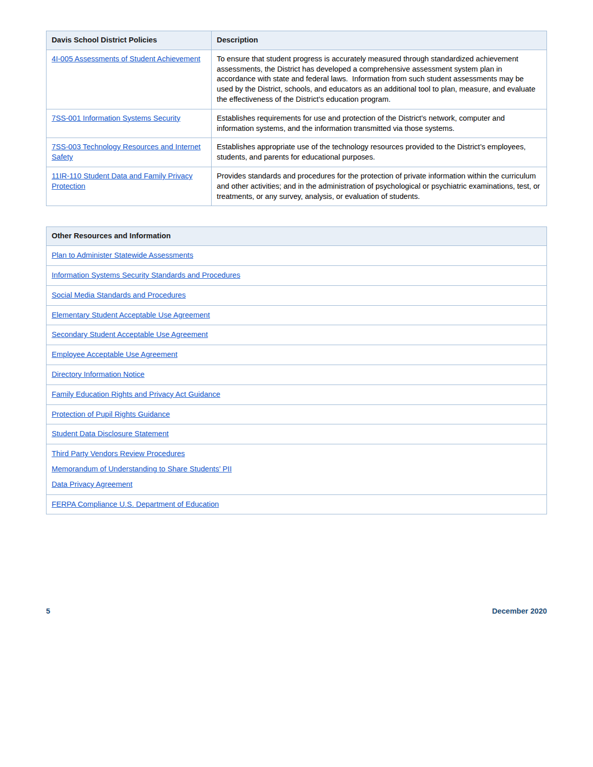| Davis School District Policies | Description |
| --- | --- |
| 4I-005 Assessments of Student Achievement | To ensure that student progress is accurately measured through standardized achievement assessments, the District has developed a comprehensive assessment system plan in accordance with state and federal laws. Information from such student assessments may be used by the District, schools, and educators as an additional tool to plan, measure, and evaluate the effectiveness of the District’s education program. |
| 7SS-001 Information Systems Security | Establishes requirements for use and protection of the District’s network, computer and information systems, and the information transmitted via those systems. |
| 7SS-003 Technology Resources and Internet Safety | Establishes appropriate use of the technology resources provided to the District’s employees, students, and parents for educational purposes. |
| 11IR-110 Student Data and Family Privacy Protection | Provides standards and procedures for the protection of private information within the curriculum and other activities; and in the administration of psychological or psychiatric examinations, test, or treatments, or any survey, analysis, or evaluation of students. |
| Other Resources and Information |
| --- |
| Plan to Administer Statewide Assessments |
| Information Systems Security Standards and Procedures |
| Social Media Standards and Procedures |
| Elementary Student Acceptable Use Agreement |
| Secondary Student Acceptable Use Agreement |
| Employee Acceptable Use Agreement |
| Directory Information Notice |
| Family Education Rights and Privacy Act Guidance |
| Protection of Pupil Rights Guidance |
| Student Data Disclosure Statement |
| Third Party Vendors Review Procedures Memorandum of Understanding to Share Students’ PII Data Privacy Agreement |
| FERPA Compliance U.S. Department of Education |
5 December 2020